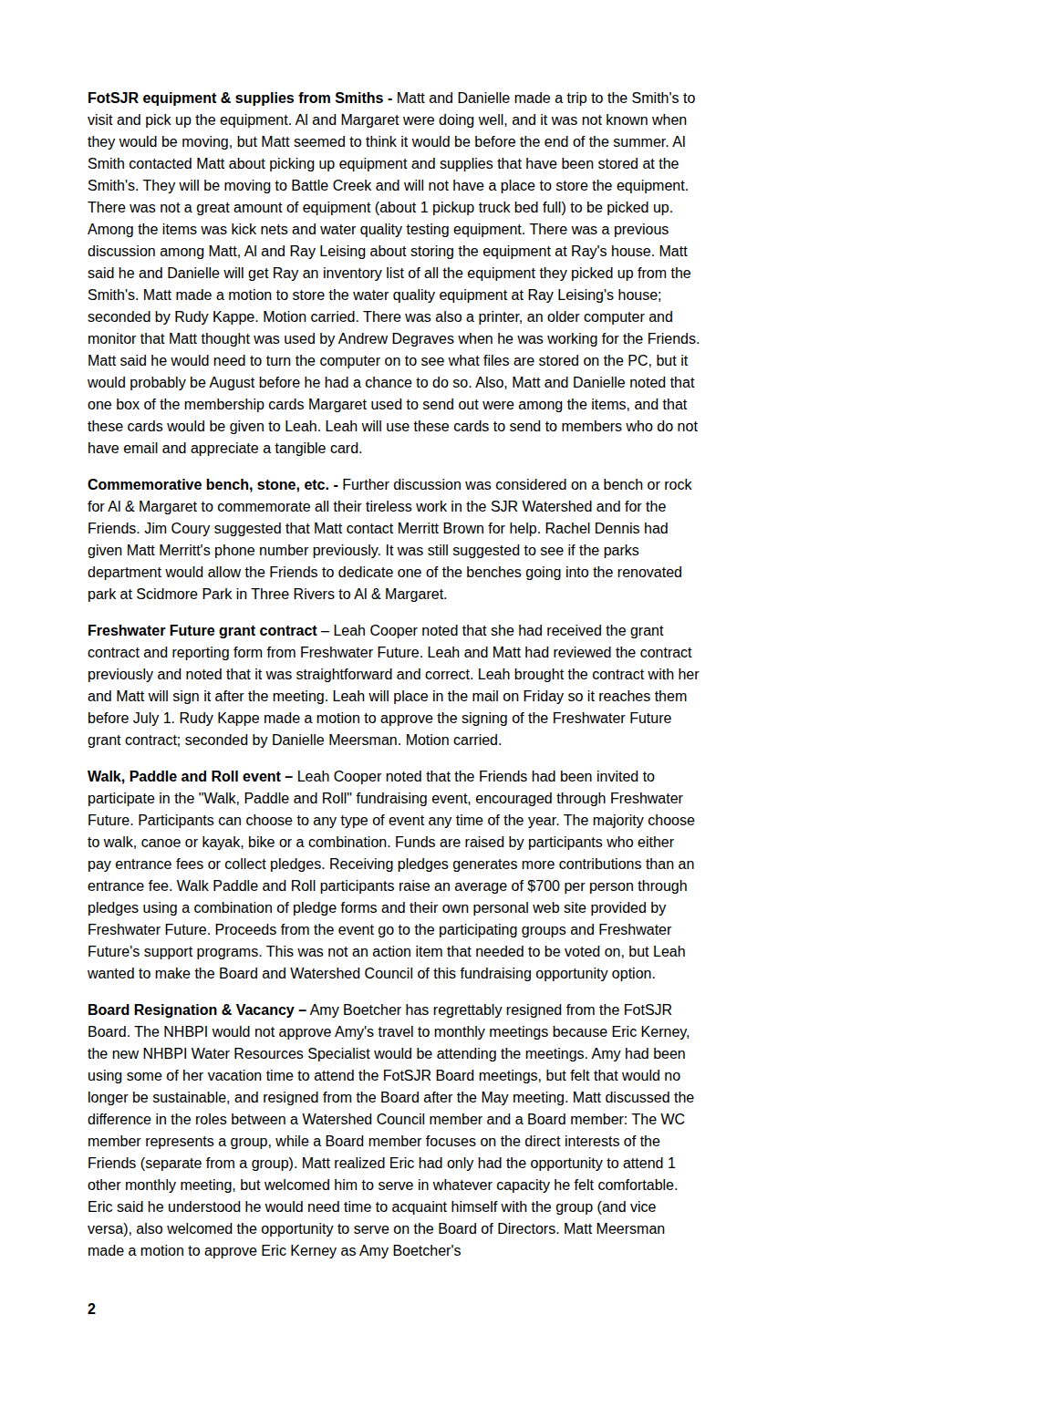FotSJR equipment & supplies from Smiths - Matt and Danielle made a trip to the Smith's to visit and pick up the equipment. Al and Margaret were doing well, and it was not known when they would be moving, but Matt seemed to think it would be before the end of the summer. Al Smith contacted Matt about picking up equipment and supplies that have been stored at the Smith's. They will be moving to Battle Creek and will not have a place to store the equipment. There was not a great amount of equipment (about 1 pickup truck bed full) to be picked up. Among the items was kick nets and water quality testing equipment. There was a previous discussion among Matt, Al and Ray Leising about storing the equipment at Ray's house. Matt said he and Danielle will get Ray an inventory list of all the equipment they picked up from the Smith's. Matt made a motion to store the water quality equipment at Ray Leising's house; seconded by Rudy Kappe. Motion carried. There was also a printer, an older computer and monitor that Matt thought was used by Andrew Degraves when he was working for the Friends. Matt said he would need to turn the computer on to see what files are stored on the PC, but it would probably be August before he had a chance to do so. Also, Matt and Danielle noted that one box of the membership cards Margaret used to send out were among the items, and that these cards would be given to Leah. Leah will use these cards to send to members who do not have email and appreciate a tangible card.
Commemorative bench, stone, etc. - Further discussion was considered on a bench or rock for Al & Margaret to commemorate all their tireless work in the SJR Watershed and for the Friends. Jim Coury suggested that Matt contact Merritt Brown for help. Rachel Dennis had given Matt Merritt's phone number previously. It was still suggested to see if the parks department would allow the Friends to dedicate one of the benches going into the renovated park at Scidmore Park in Three Rivers to Al & Margaret.
Freshwater Future grant contract – Leah Cooper noted that she had received the grant contract and reporting form from Freshwater Future. Leah and Matt had reviewed the contract previously and noted that it was straightforward and correct. Leah brought the contract with her and Matt will sign it after the meeting. Leah will place in the mail on Friday so it reaches them before July 1. Rudy Kappe made a motion to approve the signing of the Freshwater Future grant contract; seconded by Danielle Meersman. Motion carried.
Walk, Paddle and Roll event – Leah Cooper noted that the Friends had been invited to participate in the "Walk, Paddle and Roll" fundraising event, encouraged through Freshwater Future. Participants can choose to any type of event any time of the year. The majority choose to walk, canoe or kayak, bike or a combination. Funds are raised by participants who either pay entrance fees or collect pledges. Receiving pledges generates more contributions than an entrance fee. Walk Paddle and Roll participants raise an average of $700 per person through pledges using a combination of pledge forms and their own personal web site provided by Freshwater Future. Proceeds from the event go to the participating groups and Freshwater Future's support programs. This was not an action item that needed to be voted on, but Leah wanted to make the Board and Watershed Council of this fundraising opportunity option.
Board Resignation & Vacancy – Amy Boetcher has regrettably resigned from the FotSJR Board. The NHBPI would not approve Amy's travel to monthly meetings because Eric Kerney, the new NHBPI Water Resources Specialist would be attending the meetings. Amy had been using some of her vacation time to attend the FotSJR Board meetings, but felt that would no longer be sustainable, and resigned from the Board after the May meeting. Matt discussed the difference in the roles between a Watershed Council member and a Board member: The WC member represents a group, while a Board member focuses on the direct interests of the Friends (separate from a group). Matt realized Eric had only had the opportunity to attend 1 other monthly meeting, but welcomed him to serve in whatever capacity he felt comfortable. Eric said he understood he would need time to acquaint himself with the group (and vice versa), also welcomed the opportunity to serve on the Board of Directors. Matt Meersman made a motion to approve Eric Kerney as Amy Boetcher's
2